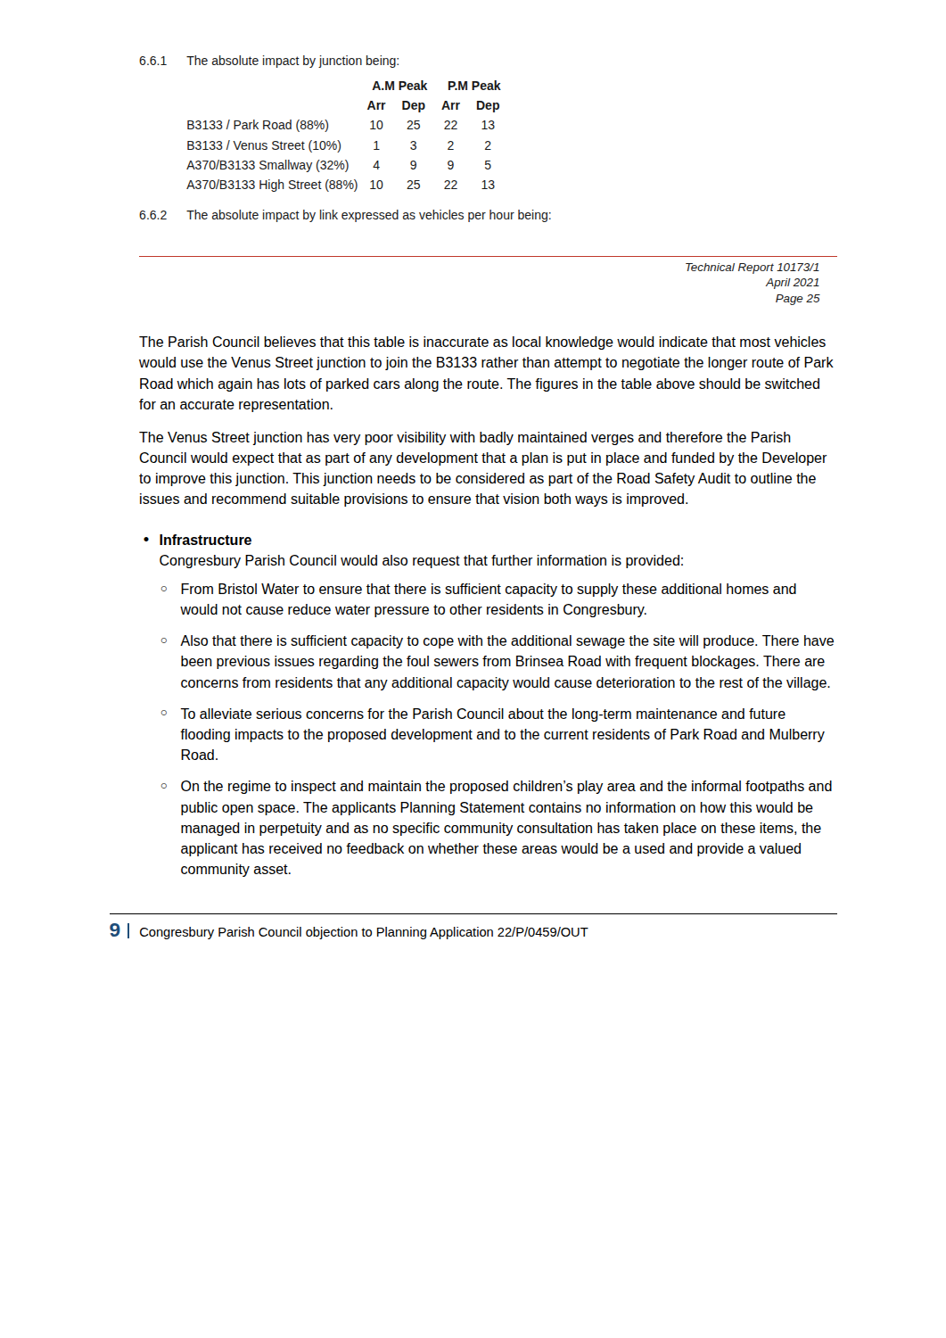6.6.1 The absolute impact by junction being:
| | A.M Peak | P.M Peak |
| --- | --- | --- |
| | Arr | Dep | Arr | Dep |
| B3133 / Park Road (88%) | 10 | 25 | 22 | 13 |
| B3133 / Venus Street (10%) | 1 | 3 | 2 | 2 |
| A370/B3133 Smallway (32%) | 4 | 9 | 9 | 5 |
| A370/B3133 High Street (88%) | 10 | 25 | 22 | 13 |
6.6.2 The absolute impact by link expressed as vehicles per hour being:
Technical Report 10173/1
April 2021
Page 25
The Parish Council believes that this table is inaccurate as local knowledge would indicate that most vehicles would use the Venus Street junction to join the B3133 rather than attempt to negotiate the longer route of Park Road which again has lots of parked cars along the route. The figures in the table above should be switched for an accurate representation.
The Venus Street junction has very poor visibility with badly maintained verges and therefore the Parish Council would expect that as part of any development that a plan is put in place and funded by the Developer to improve this junction. This junction needs to be considered as part of the Road Safety Audit to outline the issues and recommend suitable provisions to ensure that vision both ways is improved.
Infrastructure
Congresbury Parish Council would also request that further information is provided:
From Bristol Water to ensure that there is sufficient capacity to supply these additional homes and would not cause reduce water pressure to other residents in Congresbury.
Also that there is sufficient capacity to cope with the additional sewage the site will produce. There have been previous issues regarding the foul sewers from Brinsea Road with frequent blockages. There are concerns from residents that any additional capacity would cause deterioration to the rest of the village.
To alleviate serious concerns for the Parish Council about the long-term maintenance and future flooding impacts to the proposed development and to the current residents of Park Road and Mulberry Road.
On the regime to inspect and maintain the proposed children’s play area and the informal footpaths and public open space. The applicants Planning Statement contains no information on how this would be managed in perpetuity and as no specific community consultation has taken place on these items, the applicant has received no feedback on whether these areas would be a used and provide a valued community asset.
9 Congresbury Parish Council objection to Planning Application 22/P/0459/OUT